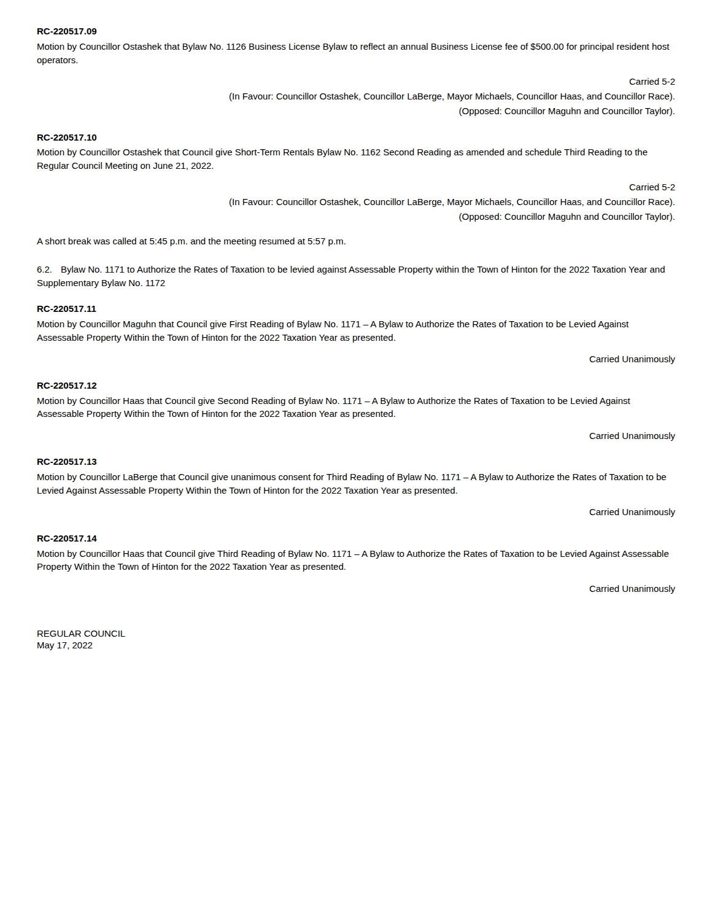RC-220517.09
Motion by Councillor Ostashek that Bylaw No. 1126 Business License Bylaw to reflect an annual Business License fee of $500.00 for principal resident host operators.
Carried 5-2
(In Favour: Councillor Ostashek, Councillor LaBerge, Mayor Michaels, Councillor Haas, and Councillor Race).
(Opposed: Councillor Maguhn and Councillor Taylor).
RC-220517.10
Motion by Councillor Ostashek that Council give Short-Term Rentals Bylaw No. 1162 Second Reading as amended and schedule Third Reading to the Regular Council Meeting on June 21, 2022.
Carried 5-2
(In Favour: Councillor Ostashek, Councillor LaBerge, Mayor Michaels, Councillor Haas, and Councillor Race).
(Opposed: Councillor Maguhn and Councillor Taylor).
A short break was called at 5:45 p.m. and the meeting resumed at 5:57 p.m.
6.2. Bylaw No. 1171 to Authorize the Rates of Taxation to be levied against Assessable Property within the Town of Hinton for the 2022 Taxation Year and Supplementary Bylaw No. 1172
RC-220517.11
Motion by Councillor Maguhn that Council give First Reading of Bylaw No. 1171 – A Bylaw to Authorize the Rates of Taxation to be Levied Against Assessable Property Within the Town of Hinton for the 2022 Taxation Year as presented.
Carried Unanimously
RC-220517.12
Motion by Councillor Haas that Council give Second Reading of Bylaw No. 1171 – A Bylaw to Authorize the Rates of Taxation to be Levied Against Assessable Property Within the Town of Hinton for the 2022 Taxation Year as presented.
Carried Unanimously
RC-220517.13
Motion by Councillor LaBerge that Council give unanimous consent for Third Reading of Bylaw No. 1171 – A Bylaw to Authorize the Rates of Taxation to be Levied Against Assessable Property Within the Town of Hinton for the 2022 Taxation Year as presented.
Carried Unanimously
RC-220517.14
Motion by Councillor Haas that Council give Third Reading of Bylaw No. 1171 – A Bylaw to Authorize the Rates of Taxation to be Levied Against Assessable Property Within the Town of Hinton for the 2022 Taxation Year as presented.
Carried Unanimously
REGULAR COUNCIL
May 17, 2022